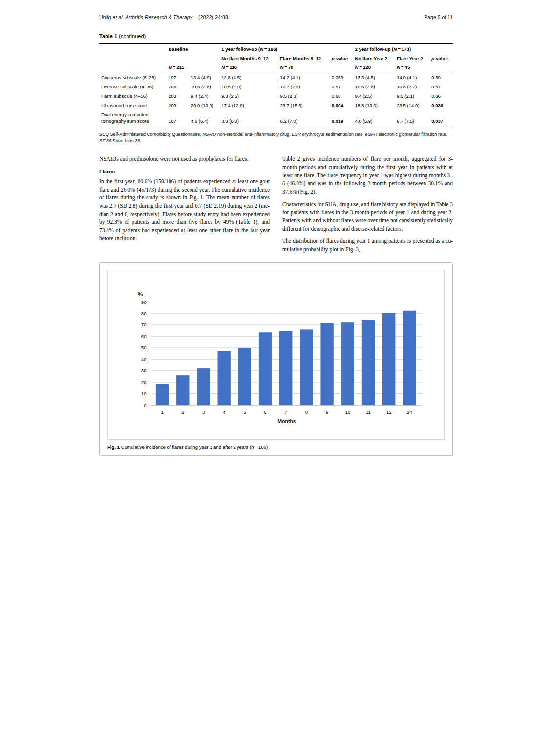Uhlig et al. Arthritis Research & Therapy (2022) 24:88
Page 5 of 11
Table 1 (continued)
| | Baseline | 1 year follow-up ( N = 186) | 2 year follow-up ( N = 173) |
| --- | --- | --- | --- |
| | | | No flare Months 9–12 | Flare Months 9–12 | p -value | No flare Year 2 | Flare Year 2 | p -value |
| | N = 211 | | N = 116 | N = 70 | | N = 128 | N = 45 | |
| Concerns subscale (5–25) | 197 | 13.4 (4.9) | 12.8 (4.5) | 14.2 (4.1) | 0.053 | 13.3 (4.5) | 14.0 (4.1) | 0.30 |
| Overuse subscale (4–16) | 203 | 10.6 (2.8) | 10.5 (2.9) | 10.7 (2.5) | 0.57 | 10.6 (2.8) | 10.8 (2.7) | 0.57 |
| Harm subscale (4–16) | 203 | 9.4 (2.4) | 9.3 (2.5) | 9.5 (2.3) | 0.68 | 9.4 (2.5) | 9.5 (2.1) | 0.66 |
| Ultrasound sum score | 209 | 20.0 (13.9) | 17.4 (12.0) | 23.7 (15.6) | 0.004 | 18.8 (13.0) | 23.5 (14.0) | 0.036 |
| Dual energy computed tomography sum score | 187 | 4.6 (6.4) | 3.8 (6.0) | 6.2 (7.0) | 0.019 | 4.0 (5.9) | 6.7 (7.5) | 0.037 |
SCQ Self-Administered Comorbidity Questionnaire, NSAID non-steroidal anti-inflammatory drug, ESR erythrocyte sedimentation rate, eGFR electronic glomerular filtration rate, SF-36 Short-form 36
NSAIDs and prednisolone were not used as prophylaxis for flares.
Flares
In the first year, 80.6% (150/186) of patients experienced at least one gout flare and 26.0% (45/173) during the second year. The cumulative incidence of flares during the study is shown in Fig. 1. The mean number of flares was 2.7 (SD 2.8) during the first year and 0.7 (SD 2.19) during year 2 (median 2 and 0, respectively). Flares before study entry had been experienced by 92.3% of patients and more than five flares by 49% (Table 1), and 73.4% of patients had experienced at least one other flare in the last year before inclusion.
Table 2 gives incidence numbers of flare per month, aggregated for 3-month periods and cumulatively during the first year in patients with at least one flare. The flare frequency in year 1 was highest during months 3–6 (46.8%) and was in the following 3-month periods between 30.1% and 37.6% (Fig. 2).
Characteristics for SUA, drug use, and flare history are displayed in Table 3 for patients with flares in the 3-month periods of year 1 and during year 2. Patients with and without flares were over time not consistently statistically different for demographic and disease-related factors.
The distribution of flares during year 1 among patients is presented as a cumulative probability plot in Fig. 3,
% 90 80 70 60 50 40 30 20 10 0 1 2 3 4 5 6 7 8 9 10 11 12 24 Months
Fig. 1 Cumulative incidence of flares during year 1 and after 2 years (n = 186)